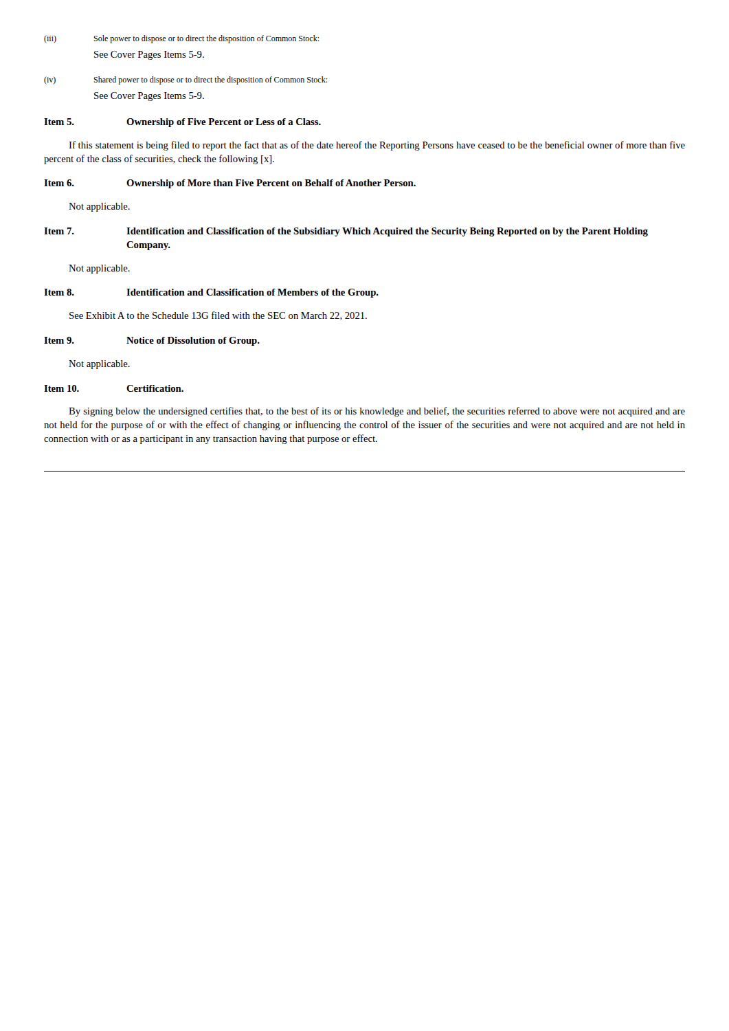(iii)
Sole power to dispose or to direct the disposition of Common Stock:
See Cover Pages Items 5-9.
(iv)
Shared power to dispose or to direct the disposition of Common Stock:
See Cover Pages Items 5-9.
Item 5.
Ownership of Five Percent or Less of a Class.
If this statement is being filed to report the fact that as of the date hereof the Reporting Persons have ceased to be the beneficial owner of more than five percent of the class of securities, check the following [x].
Item 6.
Ownership of More than Five Percent on Behalf of Another Person.
Not applicable.
Item 7.
Identification and Classification of the Subsidiary Which Acquired the Security Being Reported on by the Parent Holding Company.
Not applicable.
Item 8.
Identification and Classification of Members of the Group.
See Exhibit A to the Schedule 13G filed with the SEC on March 22, 2021.
Item 9.
Notice of Dissolution of Group.
Not applicable.
Item 10.
Certification.
By signing below the undersigned certifies that, to the best of its or his knowledge and belief, the securities referred to above were not acquired and are not held for the purpose of or with the effect of changing or influencing the control of the issuer of the securities and were not acquired and are not held in connection with or as a participant in any transaction having that purpose or effect.